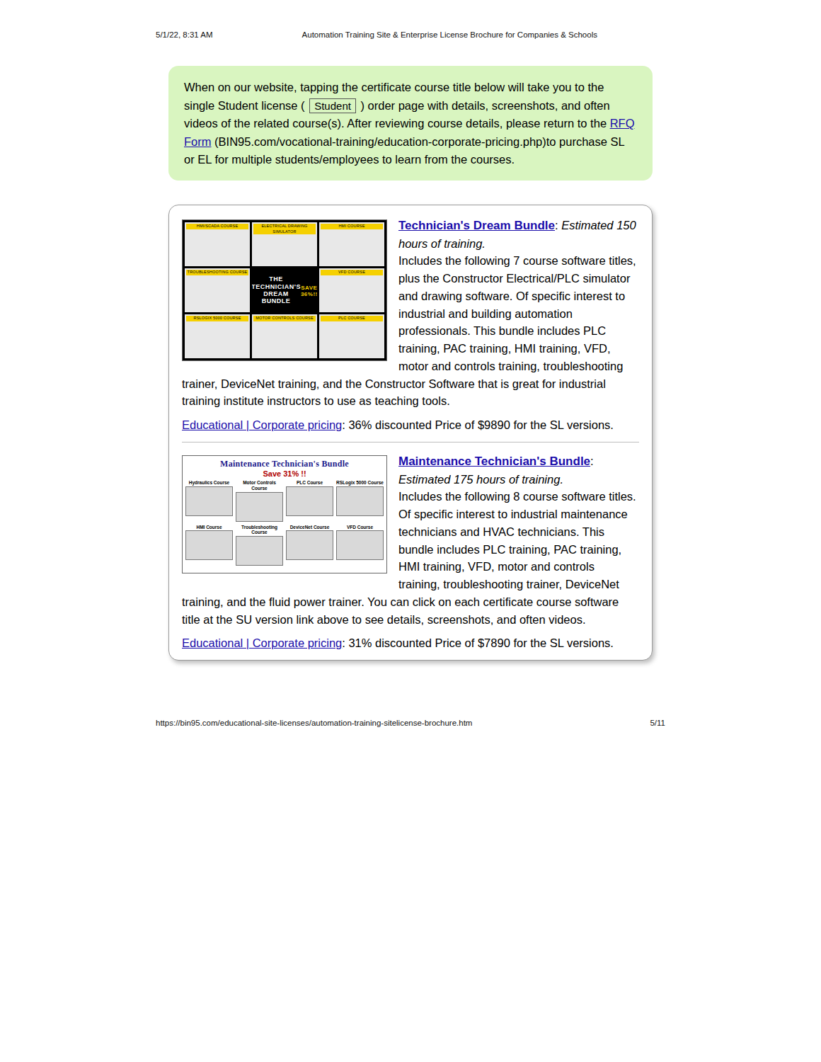5/1/22, 8:31 AM
Automation Training Site & Enterprise License Brochure for Companies & Schools
When on our website, tapping the certificate course title below will take you to the single Student license ( Student ) order page with details, screenshots, and often videos of the related course(s). After reviewing course details, please return to the RFQ Form (BIN95.com/vocational-training/education-corporate-pricing.php)to purchase SL or EL for multiple students/employees to learn from the courses.
HMI/SCADA COURSE
ELECTRICAL DRAWING SIMULATOR
HMI COURSE
TROUBLESHOOTING COURSE
THE TECHNICIAN'S
DREAM
BUNDLESAVE 36%!!
VFD COURSE
RSLOGIX 5000 COURSE
MOTOR CONTROLS COURSE
PLC COURSE
Technician's Dream Bundle
: Estimated 150 hours of training.
Includes the following 7 course software titles, plus the Constructor Electrical/PLC simulator and drawing software. Of specific interest to industrial and building automation professionals. This bundle includes PLC training, PAC training, HMI training, VFD, motor and controls training, troubleshooting trainer, DeviceNet training, and the Constructor Software that is great for industrial training institute instructors to use as teaching tools.
Educational | Corporate pricing: 36% discounted Price of $9890 for the SL versions.
Maintenance Technician's Bundle
Save 31% !!
Hydraulics Course
Motor Controls Course
PLC Course
RSLogix 5000 Course
HMI Course
Troubleshooting Course
DeviceNet Course
VFD Course
Maintenance Technician's Bundle
: Estimated 175 hours of training.
Includes the following 8 course software titles. Of specific interest to industrial maintenance technicians and HVAC technicians. This bundle includes PLC training, PAC training, HMI training, VFD, motor and controls training, troubleshooting trainer, DeviceNet training, and the fluid power trainer. You can click on each certificate course software title at the SU version link above to see details, screenshots, and often videos.
Educational | Corporate pricing: 31% discounted Price of $7890 for the SL versions.
https://bin95.com/educational-site-licenses/automation-training-sitelicense-brochure.htm
5/11